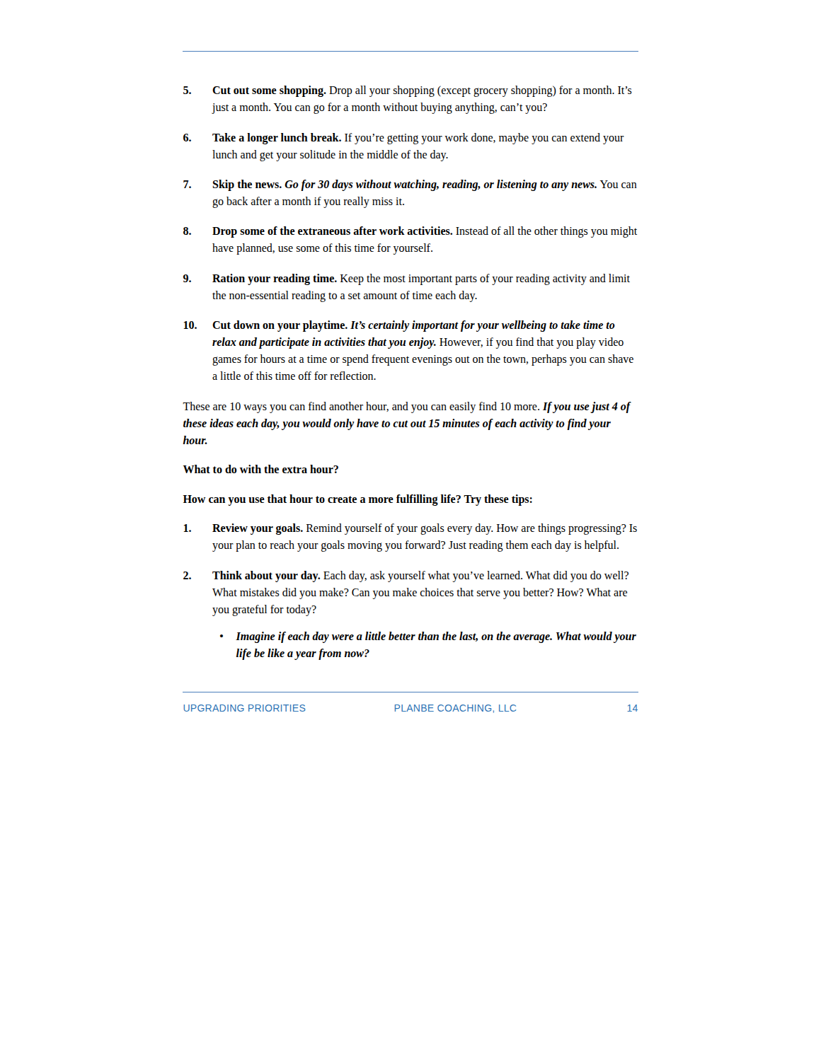5. Cut out some shopping. Drop all your shopping (except grocery shopping) for a month. It’s just a month. You can go for a month without buying anything, can’t you?
6. Take a longer lunch break. If you’re getting your work done, maybe you can extend your lunch and get your solitude in the middle of the day.
7. Skip the news. Go for 30 days without watching, reading, or listening to any news. You can go back after a month if you really miss it.
8. Drop some of the extraneous after work activities. Instead of all the other things you might have planned, use some of this time for yourself.
9. Ration your reading time. Keep the most important parts of your reading activity and limit the non-essential reading to a set amount of time each day.
10. Cut down on your playtime. It’s certainly important for your wellbeing to take time to relax and participate in activities that you enjoy. However, if you find that you play video games for hours at a time or spend frequent evenings out on the town, perhaps you can shave a little of this time off for reflection.
These are 10 ways you can find another hour, and you can easily find 10 more. If you use just 4 of these ideas each day, you would only have to cut out 15 minutes of each activity to find your hour.
What to do with the extra hour?
How can you use that hour to create a more fulfilling life? Try these tips:
1. Review your goals. Remind yourself of your goals every day. How are things progressing? Is your plan to reach your goals moving you forward? Just reading them each day is helpful.
2. Think about your day. Each day, ask yourself what you’ve learned. What did you do well? What mistakes did you make? Can you make choices that serve you better? How? What are you grateful for today?
Imagine if each day were a little better than the last, on the average. What would your life be like a year from now?
UPGRADING PRIORITIES
PLANBE COACHING, LLC
14